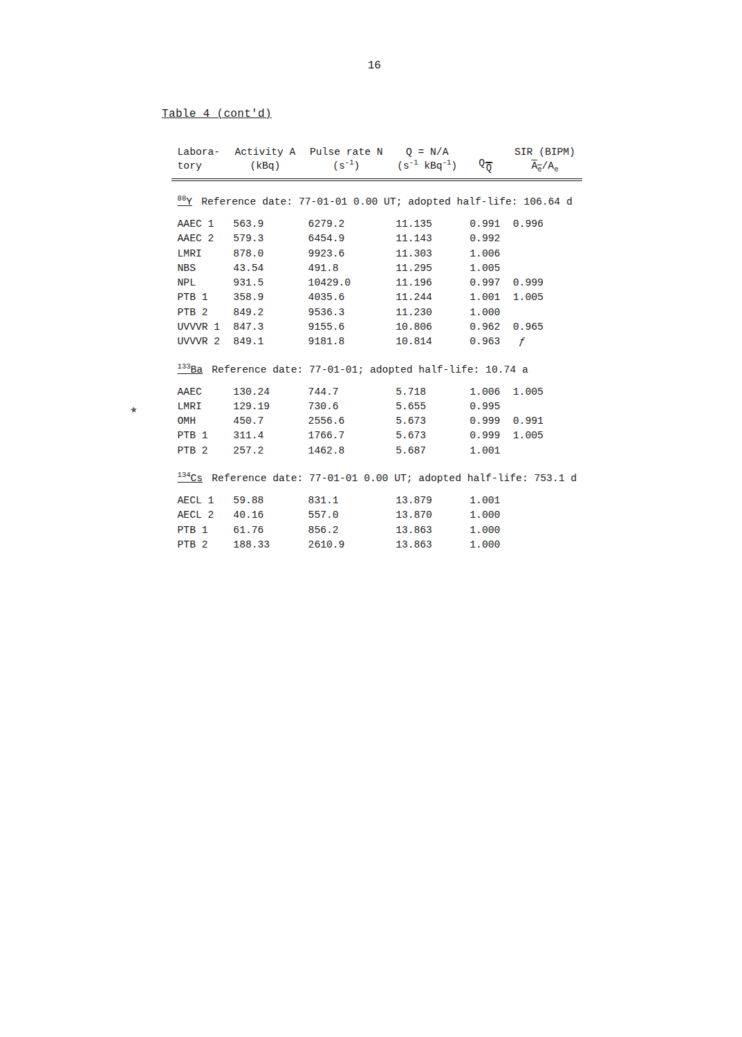16
Table 4 (cont'd)
★
| Labora- tory | Activity A (kBq) | Pulse rate N (s -1 ) | Q = N/A (s -1 kBq -1 ) | Q Q | SIR (BIPM) A e /A e |
| --- | --- | --- | --- | --- | --- |
| 88 Y Reference date: 77-01-01 0.00 UT; adopted half-life: 106.64 d |
| AAEC 1 | 563.9 | 6279.2 | 11.135 | 0.991 | 0.996 |
| AAEC 2 | 579.3 | 6454.9 | 11.143 | 0.992 | |
| LMRI | 878.0 | 9923.6 | 11.303 | 1.006 | |
| NBS | 43.54 | 491.8 | 11.295 | 1.005 | |
| NPL | 931.5 | 10429.0 | 11.196 | 0.997 | 0.999 |
| PTB 1 | 358.9 | 4035.6 | 11.244 | 1.001 | 1.005 |
| PTB 2 | 849.2 | 9536.3 | 11.230 | 1.000 | |
| UVVVR 1 | 847.3 | 9155.6 | 10.806 | 0.962 | 0.965 |
| UVVVR 2 | 849.1 | 9181.8 | 10.814 | 0.963 | ƒ |
| 133 Ba Reference date: 77-01-01; adopted half-life: 10.74 a |
| AAEC | 130.24 | 744.7 | 5.718 | 1.006 | 1.005 |
| LMRI | 129.19 | 730.6 | 5.655 | 0.995 | |
| OMH | 450.7 | 2556.6 | 5.673 | 0.999 | 0.991 |
| PTB 1 | 311.4 | 1766.7 | 5.673 | 0.999 | 1.005 |
| PTB 2 | 257.2 | 1462.8 | 5.687 | 1.001 | |
| 134 Cs Reference date: 77-01-01 0.00 UT; adopted half-life: 753.1 d |
| AECL 1 | 59.88 | 831.1 | 13.879 | 1.001 | |
| AECL 2 | 40.16 | 557.0 | 13.870 | 1.000 | |
| PTB 1 | 61.76 | 856.2 | 13.863 | 1.000 | |
| PTB 2 | 188.33 | 2610.9 | 13.863 | 1.000 | |